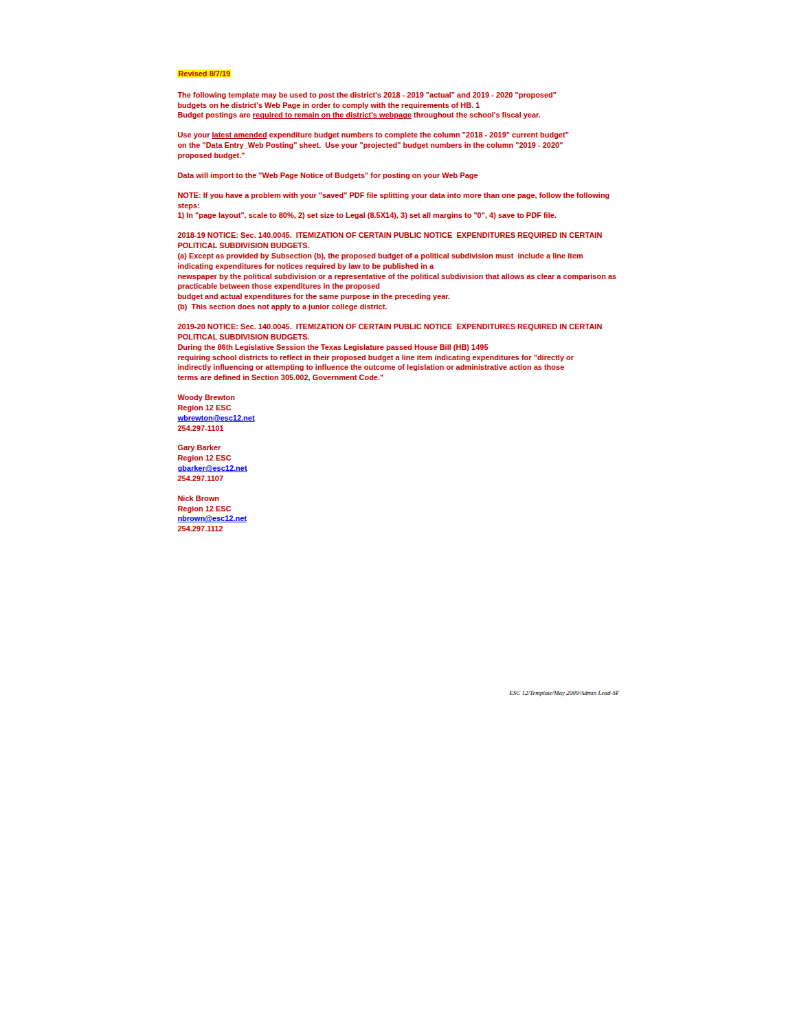Revised 8/7/19
The following template may be used to post the district's 2018 - 2019 "actual" and 2019 - 2020 "proposed"
budgets on he district's Web Page in order to comply with the requirements of HB. 1
Budget postings are required to remain on the district's webpage throughout the school's fiscal year.
Use your latest amended expenditure budget numbers to complete the column "2018 - 2019" current budget"
on the "Data Entry_Web Posting" sheet. Use your "projected" budget numbers in the column "2019 - 2020"
proposed budget."
Data will import to the "Web Page Notice of Budgets" for posting on your Web Page
NOTE: If you have a problem with your "saved" PDF file splitting your data into more than one page, follow the following steps:
1) In "page layout", scale to 80%, 2) set size to Legal (8.5X14), 3) set all margins to "0", 4) save to PDF file.
2018-19 NOTICE: Sec. 140.0045. ITEMIZATION OF CERTAIN PUBLIC NOTICE EXPENDITURES REQUIRED IN CERTAIN POLITICAL SUBDIVISION BUDGETS.
(a) Except as provided by Subsection (b), the proposed budget of a political subdivision must include a line item indicating expenditures for notices required by law to be published in a
newspaper by the political subdivision or a representative of the political subdivision that allows as clear a comparison as practicable between those expenditures in the proposed
budget and actual expenditures for the same purpose in the preceding year.
(b) This section does not apply to a junior college district.
2019-20 NOTICE: Sec. 140.0045. ITEMIZATION OF CERTAIN PUBLIC NOTICE EXPENDITURES REQUIRED IN CERTAIN POLITICAL SUBDIVISION BUDGETS.
During the 86th Legislative Session the Texas Legislature passed House Bill (HB) 1495
requiring school districts to reflect in their proposed budget a line item indicating expenditures for "directly or
indirectly influencing or attempting to influence the outcome of legislation or administrative action as those
terms are defined in Section 305.002, Government Code."
Woody Brewton
Region 12 ESC
wbrewton@esc12.net
254.297-1101
Gary Barker
Region 12 ESC
gbarker@esc12.net
254.297.1107
Nick Brown
Region 12 ESC
nbrown@esc12.net
254.297.1112
ESC 12/Template/May 2009/Admin Lead-SF